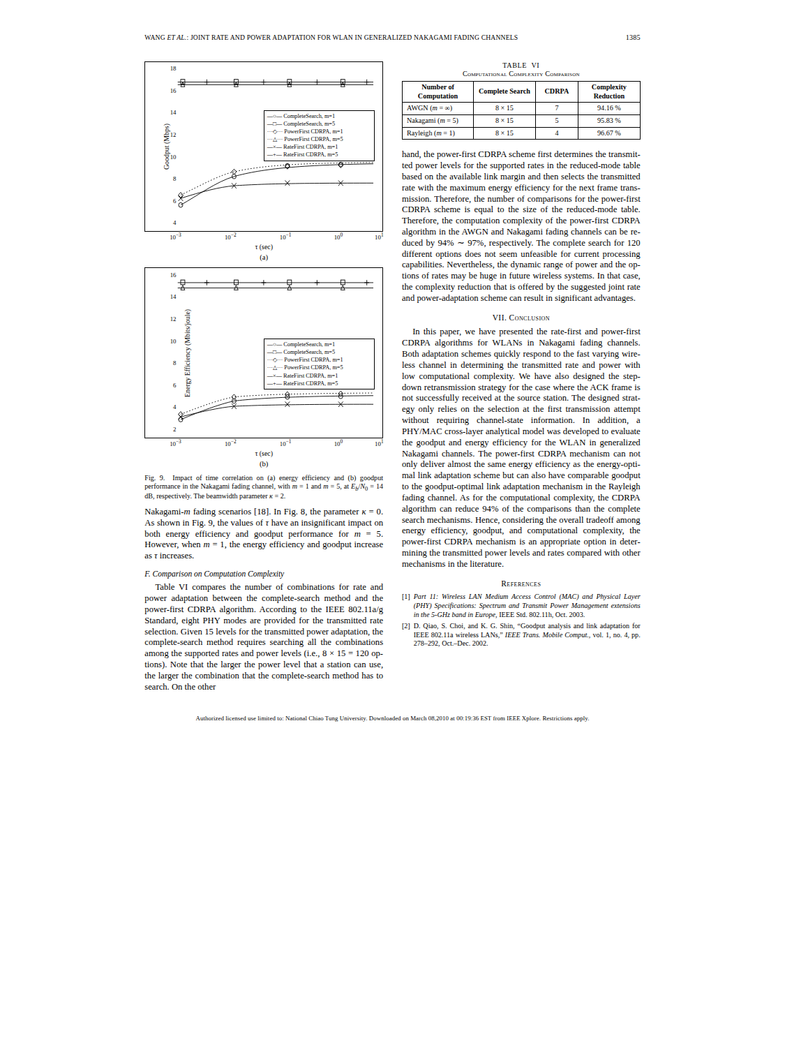WANG et al.: JOINT RATE AND POWER ADAPTATION FOR WLAN IN GENERALIZED NAKAGAMI FADING CHANNELS
1385
Goodput (Mbps)
18 16 14 12 10 8 6 4
—○— CompleteSearch, m=1
—□— CompleteSearch, m=5
···◇··· PowerFirst CDRPA, m=1
···△··· PowerFirst CDRPA, m=5
—×— RateFirst CDRPA, m=1
—+— RateFirst CDRPA, m=5
10−3 10−2 10−1 100 101
τ (sec)
(a)
Energy Efficiency (Mbits/joule)
16 14 12 10 8 6 4 2
—○— CompleteSearch, m=1
—□— CompleteSearch, m=5
···◇··· PowerFirst CDRPA, m=1
···△··· PowerFirst CDRPA, m=5
—×— RateFirst CDRPA, m=1
—+— RateFirst CDRPA, m=5
10−3 10−2 10−1 100 101
τ (sec)
(b)
Fig. 9. Impact of time correlation on (a) energy efficiency and (b) goodput performance in the Nakagami fading channel, with m = 1 and m = 5, at Eb/N0 = 14 dB, respectively. The beamwidth parameter κ = 2.
Nakagami-m fading scenarios [18]. In Fig. 8, the parameter κ = 0. As shown in Fig. 9, the values of τ have an insignificant impact on both energy efficiency and goodput performance for m = 5. However, when m = 1, the energy efficiency and goodput increase as τ increases.
F. Comparison on Computation Complexity
Table VI compares the number of combinations for rate and power adaptation between the complete-search method and the power-first CDRPA algorithm. According to the IEEE 802.11a/g Standard, eight PHY modes are provided for the transmitted rate selection. Given 15 levels for the transmitted power adaptation, the complete-search method requires searching all the combinations among the supported rates and power levels (i.e., 8 × 15 = 120 options). Note that the larger the power level that a station can use, the larger the combination that the complete-search method has to search. On the other
TABLE VI
Computational Complexity Comparison
| Number of Computation | Complete Search | CDRPA | Complexity Reduction |
| --- | --- | --- | --- |
| AWGN ( m = ∞) | 8 × 15 | 7 | 94.16 % |
| Nakagami ( m = 5) | 8 × 15 | 5 | 95.83 % |
| Rayleigh ( m = 1) | 8 × 15 | 4 | 96.67 % |
hand, the power-first CDRPA scheme first determines the transmitted power levels for the supported rates in the reduced-mode table based on the available link margin and then selects the transmitted rate with the maximum energy efficiency for the next frame transmission. Therefore, the number of comparisons for the power-first CDRPA scheme is equal to the size of the reduced-mode table. Therefore, the computation complexity of the power-first CDRPA algorithm in the AWGN and Nakagami fading channels can be reduced by 94% ∼ 97%, respectively. The complete search for 120 different options does not seem unfeasible for current processing capabilities. Nevertheless, the dynamic range of power and the options of rates may be huge in future wireless systems. In that case, the complexity reduction that is offered by the suggested joint rate and power-adaptation scheme can result in significant advantages.
VII. Conclusion
In this paper, we have presented the rate-first and power-first CDRPA algorithms for WLANs in Nakagami fading channels. Both adaptation schemes quickly respond to the fast varying wireless channel in determining the transmitted rate and power with low computational complexity. We have also designed the step-down retransmission strategy for the case where the ACK frame is not successfully received at the source station. The designed strategy only relies on the selection at the first transmission attempt without requiring channel-state information. In addition, a PHY/MAC cross-layer analytical model was developed to evaluate the goodput and energy efficiency for the WLAN in generalized Nakagami channels. The power-first CDRPA mechanism can not only deliver almost the same energy efficiency as the energy-optimal link adaptation scheme but can also have comparable goodput to the goodput-optimal link adaptation mechanism in the Rayleigh fading channel. As for the computational complexity, the CDRPA algorithm can reduce 94% of the comparisons than the complete search mechanisms. Hence, considering the overall tradeoff among energy efficiency, goodput, and computational complexity, the power-first CDRPA mechanism is an appropriate option in determining the transmitted power levels and rates compared with other mechanisms in the literature.
References
[1]
Part 11: Wireless LAN Medium Access Control (MAC) and Physical Layer (PHY) Specifications: Spectrum and Transmit Power Management extensions in the 5-GHz band in Europe, IEEE Std. 802.11h, Oct. 2003.
[2]
D. Qiao, S. Choi, and K. G. Shin, “Goodput analysis and link adaptation for IEEE 802.11a wireless LANs,” IEEE Trans. Mobile Comput., vol. 1, no. 4, pp. 278–292, Oct.–Dec. 2002.
Authorized licensed use limited to: National Chiao Tung University. Downloaded on March 08,2010 at 00:19:36 EST from IEEE Xplore. Restrictions apply.